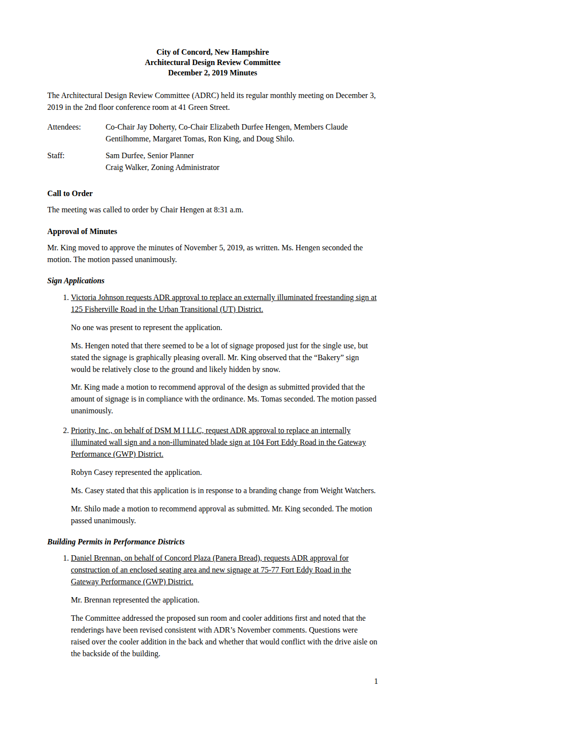City of Concord, New Hampshire
Architectural Design Review Committee
December 2, 2019 Minutes
The Architectural Design Review Committee (ADRC) held its regular monthly meeting on December 3, 2019 in the 2nd floor conference room at 41 Green Street.
| Attendees: | Co-Chair Jay Doherty, Co-Chair Elizabeth Durfee Hengen, Members Claude Gentilhomme, Margaret Tomas, Ron King, and Doug Shilo. |
| Staff: | Sam Durfee, Senior Planner Craig Walker, Zoning Administrator |
Call to Order
The meeting was called to order by Chair Hengen at 8:31 a.m.
Approval of Minutes
Mr. King moved to approve the minutes of November 5, 2019, as written. Ms. Hengen seconded the motion. The motion passed unanimously.
Sign Applications
Victoria Johnson requests ADR approval to replace an externally illuminated freestanding sign at 125 Fisherville Road in the Urban Transitional (UT) District.
No one was present to represent the application.
Ms. Hengen noted that there seemed to be a lot of signage proposed just for the single use, but stated the signage is graphically pleasing overall. Mr. King observed that the “Bakery” sign would be relatively close to the ground and likely hidden by snow.
Mr. King made a motion to recommend approval of the design as submitted provided that the amount of signage is in compliance with the ordinance. Ms. Tomas seconded. The motion passed unanimously.
Priority, Inc., on behalf of DSM M I LLC, request ADR approval to replace an internally illuminated wall sign and a non-illuminated blade sign at 104 Fort Eddy Road in the Gateway Performance (GWP) District.
Robyn Casey represented the application.
Ms. Casey stated that this application is in response to a branding change from Weight Watchers.
Mr. Shilo made a motion to recommend approval as submitted. Mr. King seconded. The motion passed unanimously.
Building Permits in Performance Districts
Daniel Brennan, on behalf of Concord Plaza (Panera Bread), requests ADR approval for construction of an enclosed seating area and new signage at 75-77 Fort Eddy Road in the Gateway Performance (GWP) District.
Mr. Brennan represented the application.
The Committee addressed the proposed sun room and cooler additions first and noted that the renderings have been revised consistent with ADR’s November comments. Questions were raised over the cooler addition in the back and whether that would conflict with the drive aisle on the backside of the building.
1